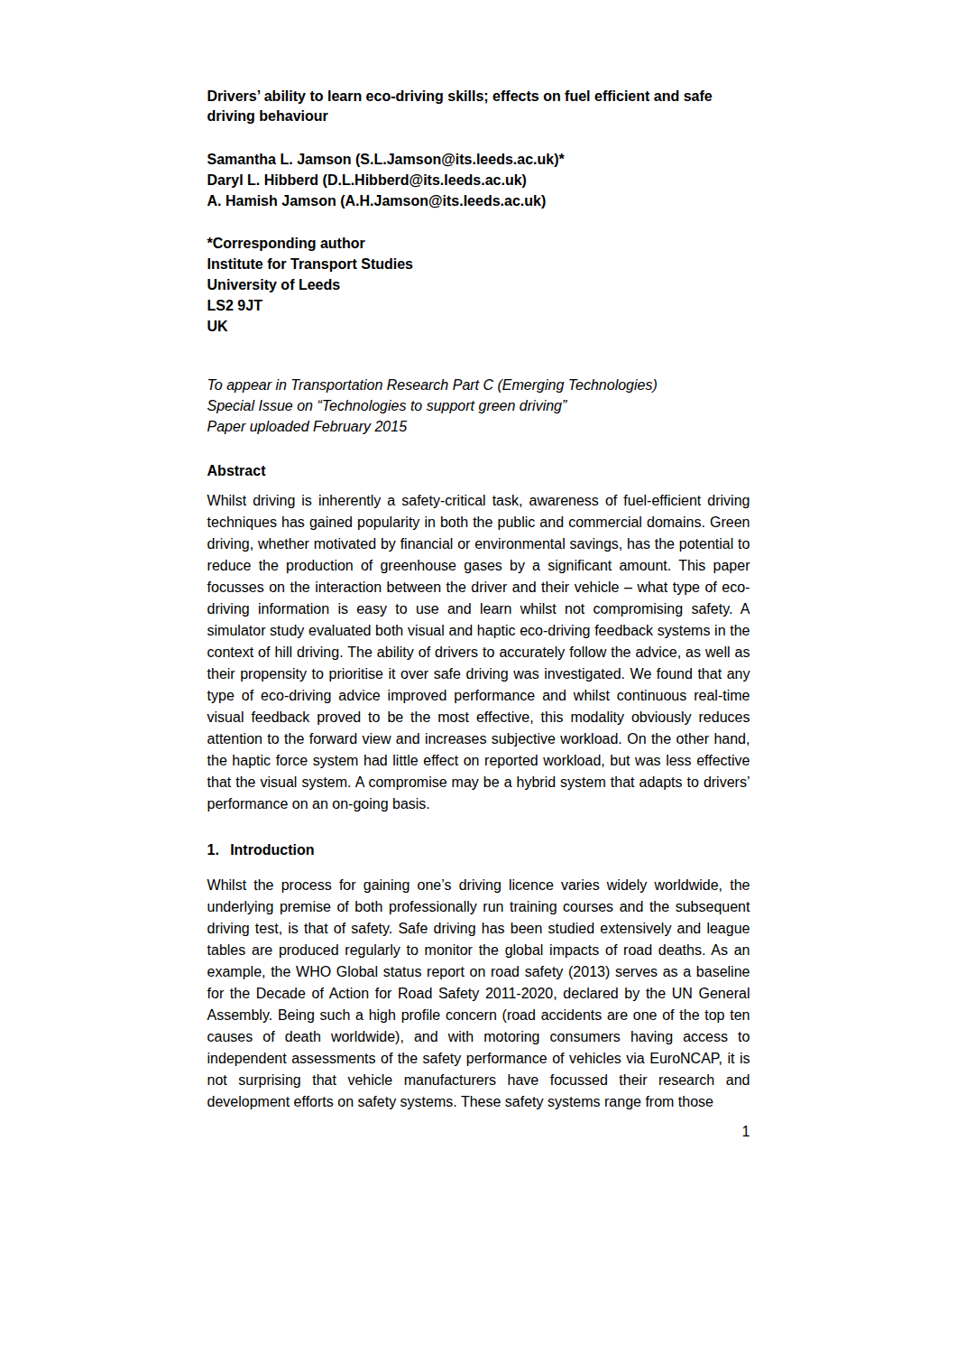Drivers’ ability to learn eco-driving skills; effects on fuel efficient and safe driving behaviour
Samantha L. Jamson (S.L.Jamson@its.leeds.ac.uk)*
Daryl L. Hibberd (D.L.Hibberd@its.leeds.ac.uk)
A. Hamish Jamson (A.H.Jamson@its.leeds.ac.uk)
*Corresponding author
Institute for Transport Studies
University of Leeds
LS2 9JT
UK
To appear in Transportation Research Part C (Emerging Technologies)
Special Issue on “Technologies to support green driving”
Paper uploaded February 2015
Abstract
Whilst driving is inherently a safety-critical task, awareness of fuel-efficient driving techniques has gained popularity in both the public and commercial domains. Green driving, whether motivated by financial or environmental savings, has the potential to reduce the production of greenhouse gases by a significant amount. This paper focusses on the interaction between the driver and their vehicle – what type of eco-driving information is easy to use and learn whilst not compromising safety. A simulator study evaluated both visual and haptic eco-driving feedback systems in the context of hill driving. The ability of drivers to accurately follow the advice, as well as their propensity to prioritise it over safe driving was investigated. We found that any type of eco-driving advice improved performance and whilst continuous real-time visual feedback proved to be the most effective, this modality obviously reduces attention to the forward view and increases subjective workload. On the other hand, the haptic force system had little effect on reported workload, but was less effective that the visual system. A compromise may be a hybrid system that adapts to drivers’ performance on an on-going basis.
1. Introduction
Whilst the process for gaining one’s driving licence varies widely worldwide, the underlying premise of both professionally run training courses and the subsequent driving test, is that of safety. Safe driving has been studied extensively and league tables are produced regularly to monitor the global impacts of road deaths. As an example, the WHO Global status report on road safety (2013) serves as a baseline for the Decade of Action for Road Safety 2011-2020, declared by the UN General Assembly. Being such a high profile concern (road accidents are one of the top ten causes of death worldwide), and with motoring consumers having access to independent assessments of the safety performance of vehicles via EuroNCAP, it is not surprising that vehicle manufacturers have focussed their research and development efforts on safety systems. These safety systems range from those
1